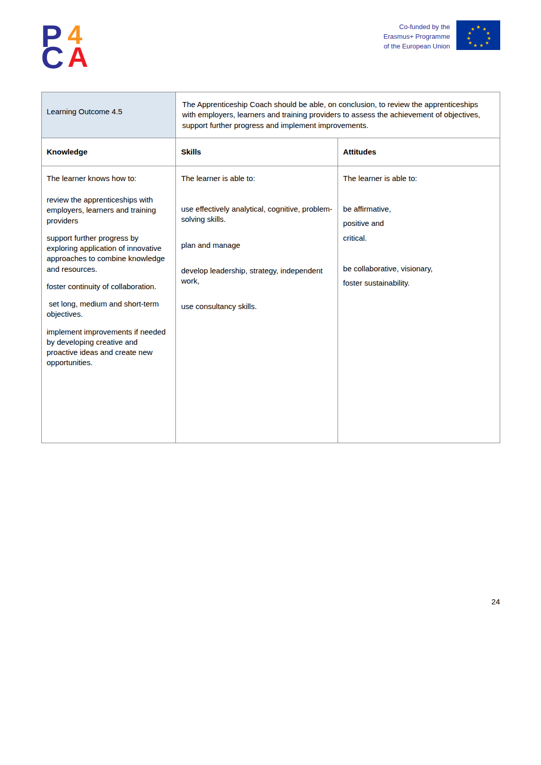P 4 C A
Co-funded by the
Erasmus+ Programme
of the European Union
★ ★ ★ ★ ★ ★ ★ ★ ★ ★ ★ ★
| Learning Outcome 4.5 | The Apprenticeship Coach should be able, on conclusion, to review the apprenticeships with employers, learners and training providers to assess the achievement of objectives, support further progress and implement improvements. |
| Knowledge | Skills | Attitudes |
| The learner knows how to: review the apprenticeships with employers, learners and training providers support further progress by exploring application of innovative approaches to combine knowledge and resources. foster continuity of collaboration. set long, medium and short-term objectives. implement improvements if needed by developing creative and proactive ideas and create new opportunities. | The learner is able to: use effectively analytical, cognitive, problem-solving skills. plan and manage develop leadership, strategy, independent work, use consultancy skills. | The learner is able to: be affirmative, positive and critical. be collaborative, visionary, foster sustainability. |
24